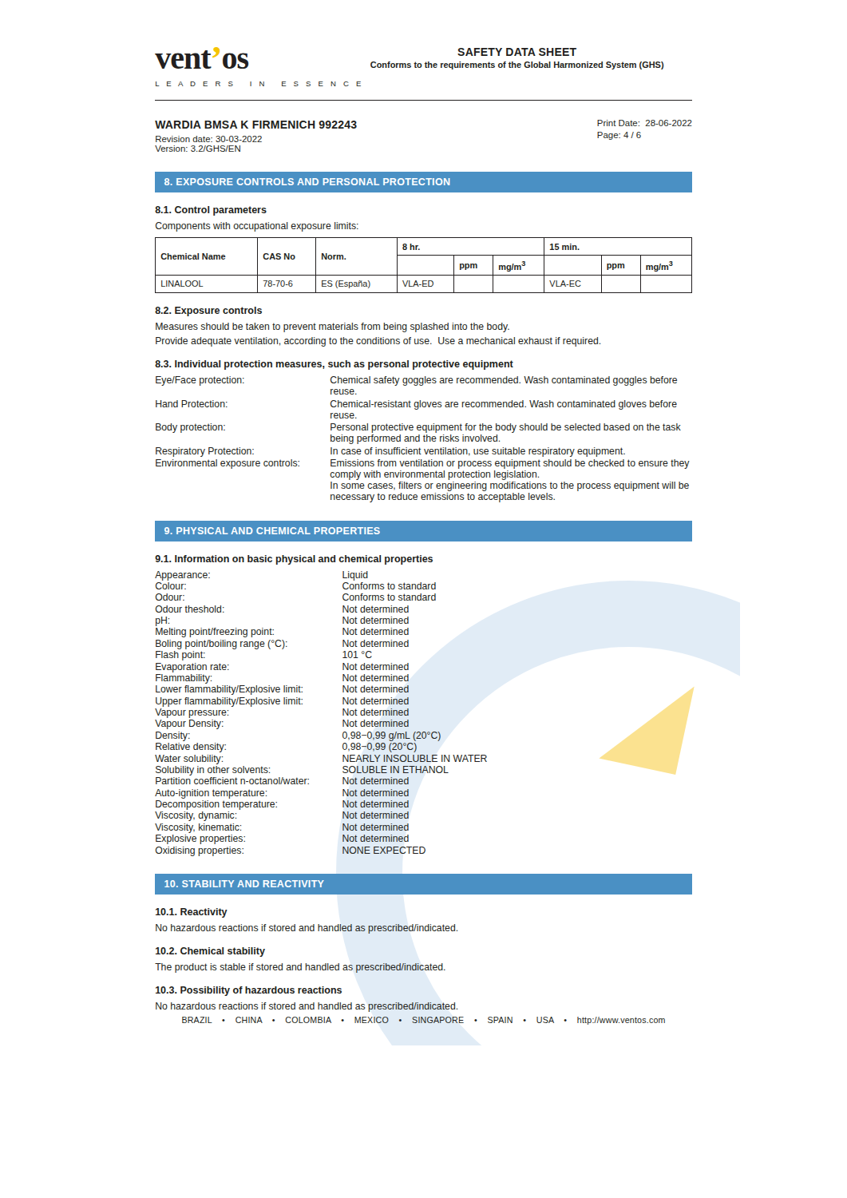vent’os
L E A D E R S I N E S S E N C E
SAFETY DATA SHEET
Conforms to the requirements of the Global Harmonized System (GHS)
WARDIA BMSA K FIRMENICH 992243
Revision date: 30-03-2022
Version: 3.2/GHS/EN
Print Date: 28-06-2022
Page: 4 / 6
8. EXPOSURE CONTROLS AND PERSONAL PROTECTION
8.1. Control parameters
Components with occupational exposure limits:
| Chemical Name | CAS No | Norm. | 8 hr. | 15 min. |
| --- | --- | --- | --- | --- |
| | ppm | mg/m 3 | | ppm | mg/m 3 |
| LINALOOL | 78-70-6 | ES (España) | VLA-ED | | | VLA-EC | | |
8.2. Exposure controls
Measures should be taken to prevent materials from being splashed into the body.
Provide adequate ventilation, according to the conditions of use. Use a mechanical exhaust if required.
8.3. Individual protection measures, such as personal protective equipment
Eye/Face protection:
Chemical safety goggles are recommended. Wash contaminated goggles before reuse.
Hand Protection:
Chemical-resistant gloves are recommended. Wash contaminated gloves before reuse.
Body protection:
Personal protective equipment for the body should be selected based on the task being performed and the risks involved.
Respiratory Protection:
In case of insufficient ventilation, use suitable respiratory equipment.
Environmental exposure controls:
Emissions from ventilation or process equipment should be checked to ensure they comply with environmental protection legislation.
In some cases, filters or engineering modifications to the process equipment will be necessary to reduce emissions to acceptable levels.
9. PHYSICAL AND CHEMICAL PROPERTIES
9.1. Information on basic physical and chemical properties
Appearance:
Liquid
Colour:
Conforms to standard
Odour:
Conforms to standard
Odour theshold:
Not determined
pH:
Not determined
Melting point/freezing point:
Not determined
Boling point/boiling range (°C):
Not determined
Flash point:
101 °C
Evaporation rate:
Not determined
Flammability:
Not determined
Lower flammability/Explosive limit:
Not determined
Upper flammability/Explosive limit:
Not determined
Vapour pressure:
Not determined
Vapour Density:
Not determined
Density:
0,98−0,99 g/mL (20°C)
Relative density:
0,98−0,99 (20°C)
Water solubility:
NEARLY INSOLUBLE IN WATER
Solubility in other solvents:
SOLUBLE IN ETHANOL
Partition coefficient n-octanol/water:
Not determined
Auto-ignition temperature:
Not determined
Decomposition temperature:
Not determined
Viscosity, dynamic:
Not determined
Viscosity, kinematic:
Not determined
Explosive properties:
Not determined
Oxidising properties:
NONE EXPECTED
10. STABILITY AND REACTIVITY
10.1. Reactivity
No hazardous reactions if stored and handled as prescribed/indicated.
10.2. Chemical stability
The product is stable if stored and handled as prescribed/indicated.
10.3. Possibility of hazardous reactions
No hazardous reactions if stored and handled as prescribed/indicated.
BRAZIL • CHINA • COLOMBIA • MEXICO • SINGAPORE • SPAIN • USA • http://www.ventos.com